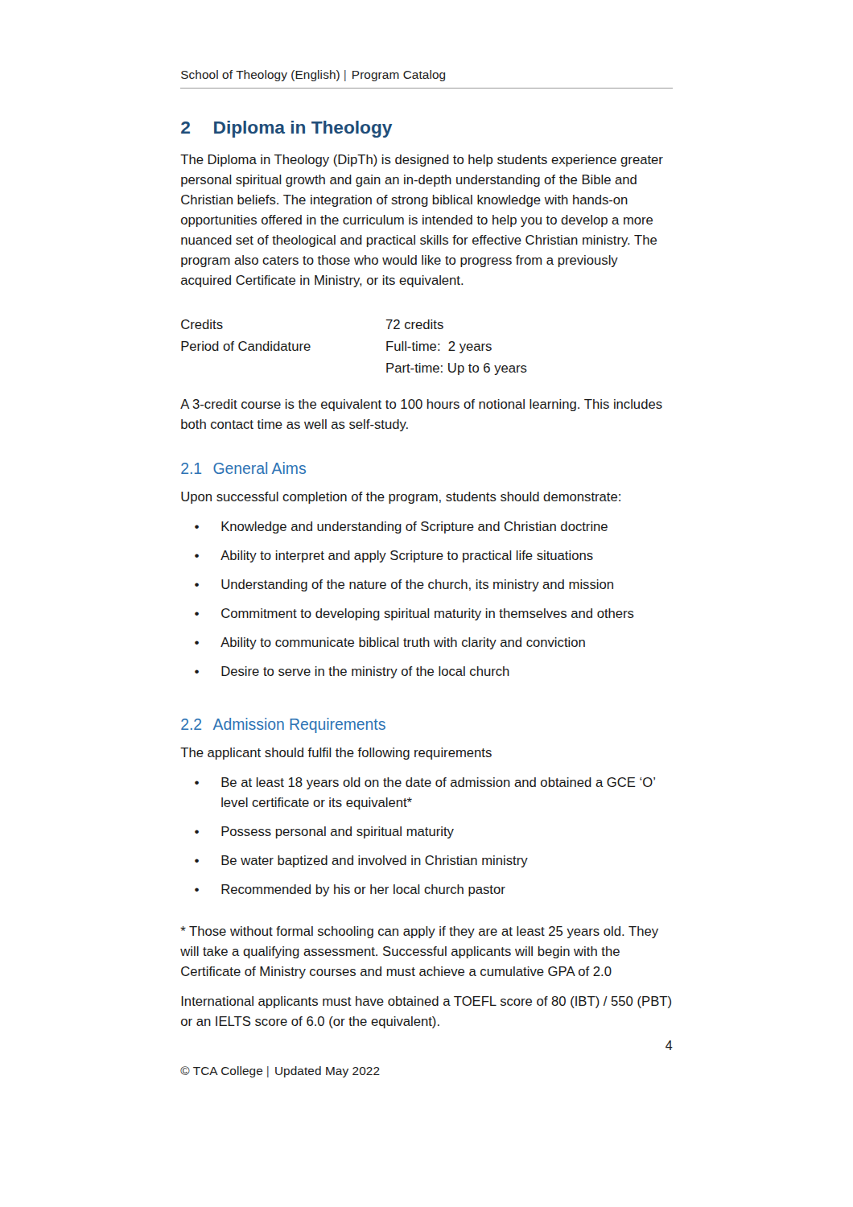School of Theology (English)|Program Catalog
2 Diploma in Theology
The Diploma in Theology (DipTh) is designed to help students experience greater personal spiritual growth and gain an in-depth understanding of the Bible and Christian beliefs. The integration of strong biblical knowledge with hands-on opportunities offered in the curriculum is intended to help you to develop a more nuanced set of theological and practical skills for effective Christian ministry. The program also caters to those who would like to progress from a previously acquired Certificate in Ministry, or its equivalent.
| Credits | 72 credits |
| Period of Candidature | Full-time: 2 years |
| | Part-time: Up to 6 years |
A 3-credit course is the equivalent to 100 hours of notional learning. This includes both contact time as well as self-study.
2.1 General Aims
Upon successful completion of the program, students should demonstrate:
Knowledge and understanding of Scripture and Christian doctrine
Ability to interpret and apply Scripture to practical life situations
Understanding of the nature of the church, its ministry and mission
Commitment to developing spiritual maturity in themselves and others
Ability to communicate biblical truth with clarity and conviction
Desire to serve in the ministry of the local church
2.2 Admission Requirements
The applicant should fulfil the following requirements
Be at least 18 years old on the date of admission and obtained a GCE ‘O’ level certificate or its equivalent*
Possess personal and spiritual maturity
Be water baptized and involved in Christian ministry
Recommended by his or her local church pastor
* Those without formal schooling can apply if they are at least 25 years old. They will take a qualifying assessment. Successful applicants will begin with the Certificate of Ministry courses and must achieve a cumulative GPA of 2.0
International applicants must have obtained a TOEFL score of 80 (IBT) / 550 (PBT) or an IELTS score of 6.0 (or the equivalent).
4
© TCA College|Updated May 2022